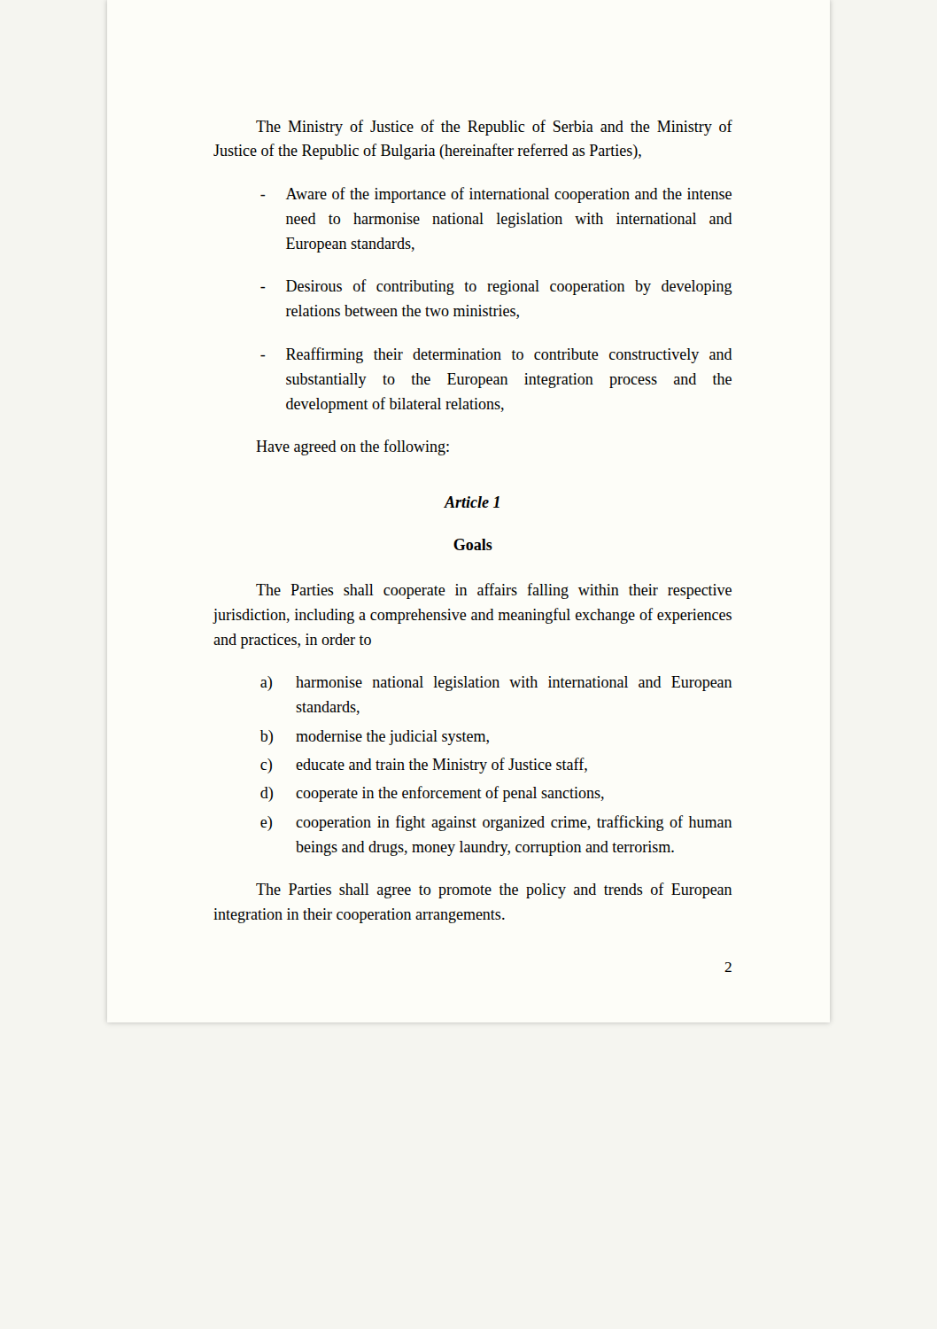The Ministry of Justice of the Republic of Serbia and the Ministry of Justice of the Republic of Bulgaria (hereinafter referred as Parties),
Aware of the importance of international cooperation and the intense need to harmonise national legislation with international and European standards,
Desirous of contributing to regional cooperation by developing relations between the two ministries,
Reaffirming their determination to contribute constructively and substantially to the European integration process and the development of bilateral relations,
Have agreed on the following:
Article 1
Goals
The Parties shall cooperate in affairs falling within their respective jurisdiction, including a comprehensive and meaningful exchange of experiences and practices, in order to
harmonise national legislation with international and European standards,
modernise the judicial system,
educate and train the Ministry of Justice staff,
cooperate in the enforcement of penal sanctions,
cooperation in fight against organized crime, trafficking of human beings and drugs, money laundry, corruption and terrorism.
The Parties shall agree to promote the policy and trends of European integration in their cooperation arrangements.
2